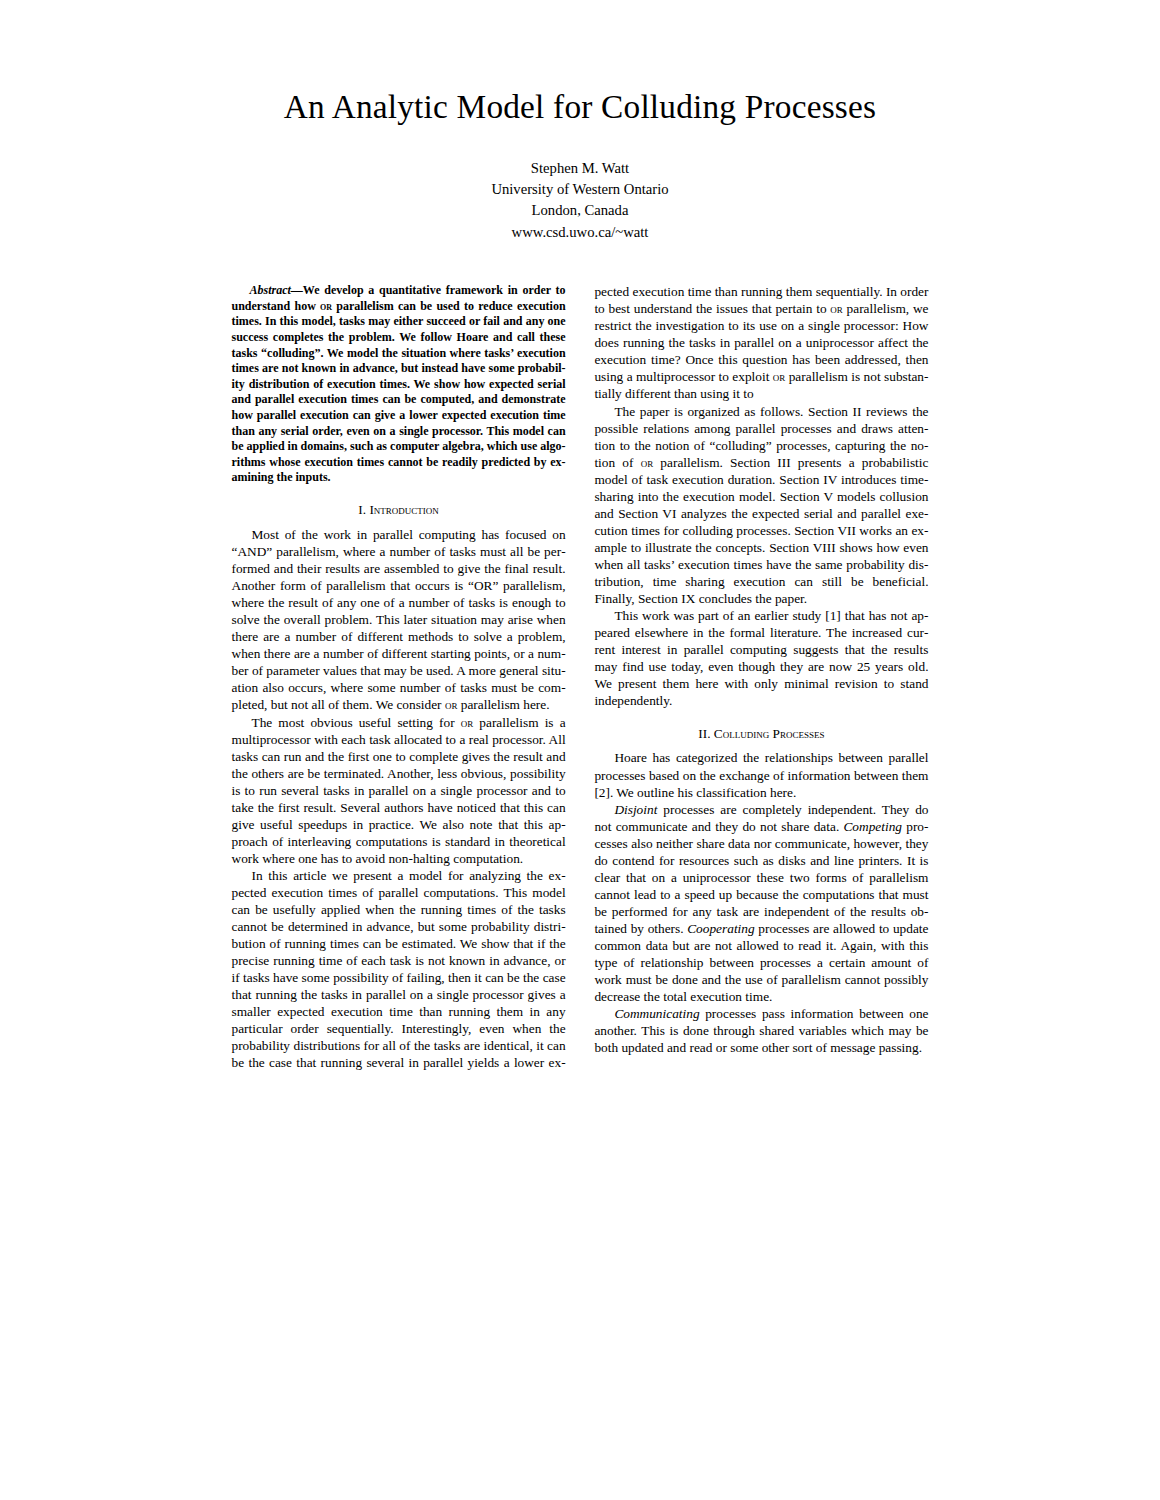An Analytic Model for Colluding Processes
Stephen M. Watt
University of Western Ontario
London, Canada
www.csd.uwo.ca/~watt
Abstract—We develop a quantitative framework in order to understand how or parallelism can be used to reduce execution times. In this model, tasks may either succeed or fail and any one success completes the problem. We follow Hoare and call these tasks “colluding”. We model the situation where tasks’ execution times are not known in advance, but instead have some probability distribution of execution times. We show how expected serial and parallel execution times can be computed, and demonstrate how parallel execution can give a lower expected execution time than any serial order, even on a single processor. This model can be applied in domains, such as computer algebra, which use algorithms whose execution times cannot be readily predicted by examining the inputs.
I. Introduction
Most of the work in parallel computing has focused on “AND” parallelism, where a number of tasks must all be performed and their results are assembled to give the final result. Another form of parallelism that occurs is “OR” parallelism, where the result of any one of a number of tasks is enough to solve the overall problem. This later situation may arise when there are a number of different methods to solve a problem, when there are a number of different starting points, or a number of parameter values that may be used. A more general situation also occurs, where some number of tasks must be completed, but not all of them. We consider or parallelism here.
The most obvious useful setting for or parallelism is a multiprocessor with each task allocated to a real processor. All tasks can run and the first one to complete gives the result and the others are be terminated. Another, less obvious, possibility is to run several tasks in parallel on a single processor and to take the first result. Several authors have noticed that this can give useful speedups in practice. We also note that this approach of interleaving computations is standard in theoretical work where one has to avoid non-halting computation.
In this article we present a model for analyzing the expected execution times of parallel computations. This model can be usefully applied when the running times of the tasks cannot be determined in advance, but some probability distribution of running times can be estimated. We show that if the precise running time of each task is not known in advance, or if tasks have some possibility of failing, then it can be the case that running the tasks in parallel on a single processor gives a smaller expected execution time than running them in any particular order sequentially. Interestingly, even when the probability distributions for all of the tasks are identical, it can be the case that running several in parallel yields a lower expected execution time than running them sequentially. In order to best understand the issues that pertain to or parallelism, we restrict the investigation to its use on a single processor: How does running the tasks in parallel on a uniprocessor affect the execution time? Once this question has been addressed, then using a multiprocessor to exploit or parallelism is not substantially different than using it to
The paper is organized as follows. Section II reviews the possible relations among parallel processes and draws attention to the notion of “colluding” processes, capturing the notion of or parallelism. Section III presents a probabilistic model of task execution duration. Section IV introduces time-sharing into the execution model. Section V models collusion and Section VI analyzes the expected serial and parallel execution times for colluding processes. Section VII works an example to illustrate the concepts. Section VIII shows how even when all tasks’ execution times have the same probability distribution, time sharing execution can still be beneficial. Finally, Section IX concludes the paper.
This work was part of an earlier study [1] that has not appeared elsewhere in the formal literature. The increased current interest in parallel computing suggests that the results may find use today, even though they are now 25 years old. We present them here with only minimal revision to stand independently.
II. Colluding Processes
Hoare has categorized the relationships between parallel processes based on the exchange of information between them [2]. We outline his classification here.
Disjoint processes are completely independent. They do not communicate and they do not share data. Competing processes also neither share data nor communicate, however, they do contend for resources such as disks and line printers. It is clear that on a uniprocessor these two forms of parallelism cannot lead to a speed up because the computations that must be performed for any task are independent of the results obtained by others. Cooperating processes are allowed to update common data but are not allowed to read it. Again, with this type of relationship between processes a certain amount of work must be done and the use of parallelism cannot possibly decrease the total execution time.
Communicating processes pass information between one another. This is done through shared variables which may be both updated and read or some other sort of message passing.